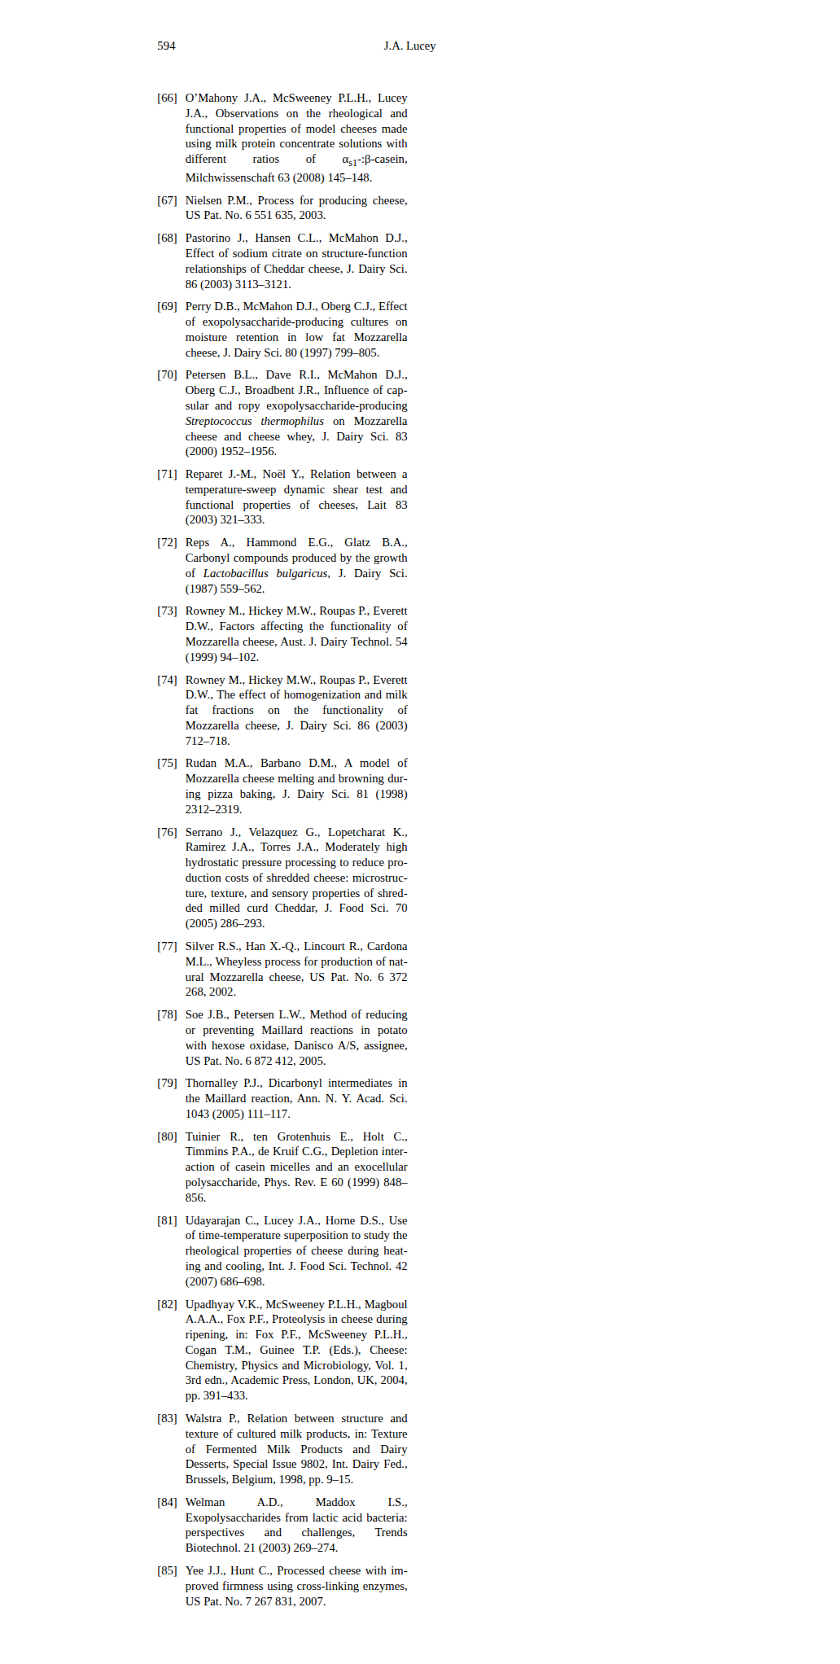594
J.A. Lucey
[66] O’Mahony J.A., McSweeney P.L.H., Lucey J.A., Observations on the rheological and functional properties of model cheeses made using milk protein concentrate solutions with different ratios of αs1-:β-casein, Milchwissenschaft 63 (2008) 145–148.
[67] Nielsen P.M., Process for producing cheese, US Pat. No. 6 551 635, 2003.
[68] Pastorino J., Hansen C.L., McMahon D.J., Effect of sodium citrate on structure-function relationships of Cheddar cheese, J. Dairy Sci. 86 (2003) 3113–3121.
[69] Perry D.B., McMahon D.J., Oberg C.J., Effect of exopolysaccharide-producing cultures on moisture retention in low fat Mozzarella cheese, J. Dairy Sci. 80 (1997) 799–805.
[70] Petersen B.L., Dave R.I., McMahon D.J., Oberg C.J., Broadbent J.R., Influence of capsular and ropy exopolysaccharide-producing Streptococcus thermophilus on Mozzarella cheese and cheese whey, J. Dairy Sci. 83 (2000) 1952–1956.
[71] Reparet J.-M., Noël Y., Relation between a temperature-sweep dynamic shear test and functional properties of cheeses, Lait 83 (2003) 321–333.
[72] Reps A., Hammond E.G., Glatz B.A., Carbonyl compounds produced by the growth of Lactobacillus bulgaricus, J. Dairy Sci. (1987) 559–562.
[73] Rowney M., Hickey M.W., Roupas P., Everett D.W., Factors affecting the functionality of Mozzarella cheese, Aust. J. Dairy Technol. 54 (1999) 94–102.
[74] Rowney M., Hickey M.W., Roupas P., Everett D.W., The effect of homogenization and milk fat fractions on the functionality of Mozzarella cheese, J. Dairy Sci. 86 (2003) 712–718.
[75] Rudan M.A., Barbano D.M., A model of Mozzarella cheese melting and browning during pizza baking, J. Dairy Sci. 81 (1998) 2312–2319.
[76] Serrano J., Velazquez G., Lopetcharat K., Ramirez J.A., Torres J.A., Moderately high hydrostatic pressure processing to reduce production costs of shredded cheese: microstructure, texture, and sensory properties of shredded milled curd Cheddar, J. Food Sci. 70 (2005) 286–293.
[77] Silver R.S., Han X.-Q., Lincourt R., Cardona M.L., Wheyless process for production of natural Mozzarella cheese, US Pat. No. 6 372 268, 2002.
[78] Soe J.B., Petersen L.W., Method of reducing or preventing Maillard reactions in potato with hexose oxidase, Danisco A/S, assignee, US Pat. No. 6 872 412, 2005.
[79] Thornalley P.J., Dicarbonyl intermediates in the Maillard reaction, Ann. N. Y. Acad. Sci. 1043 (2005) 111–117.
[80] Tuinier R., ten Grotenhuis E., Holt C., Timmins P.A., de Kruif C.G., Depletion interaction of casein micelles and an exocellular polysaccharide, Phys. Rev. E 60 (1999) 848–856.
[81] Udayarajan C., Lucey J.A., Horne D.S., Use of time-temperature superposition to study the rheological properties of cheese during heating and cooling, Int. J. Food Sci. Technol. 42 (2007) 686–698.
[82] Upadhyay V.K., McSweeney P.L.H., Magboul A.A.A., Fox P.F., Proteolysis in cheese during ripening, in: Fox P.F., McSweeney P.L.H., Cogan T.M., Guinee T.P. (Eds.), Cheese: Chemistry, Physics and Microbiology, Vol. 1, 3rd edn., Academic Press, London, UK, 2004, pp. 391–433.
[83] Walstra P., Relation between structure and texture of cultured milk products, in: Texture of Fermented Milk Products and Dairy Desserts, Special Issue 9802, Int. Dairy Fed., Brussels, Belgium, 1998, pp. 9–15.
[84] Welman A.D., Maddox I.S., Exopolysaccharides from lactic acid bacteria: perspectives and challenges, Trends Biotechnol. 21 (2003) 269–274.
[85] Yee J.J., Hunt C., Processed cheese with improved firmness using cross-linking enzymes, US Pat. No. 7 267 831, 2007.